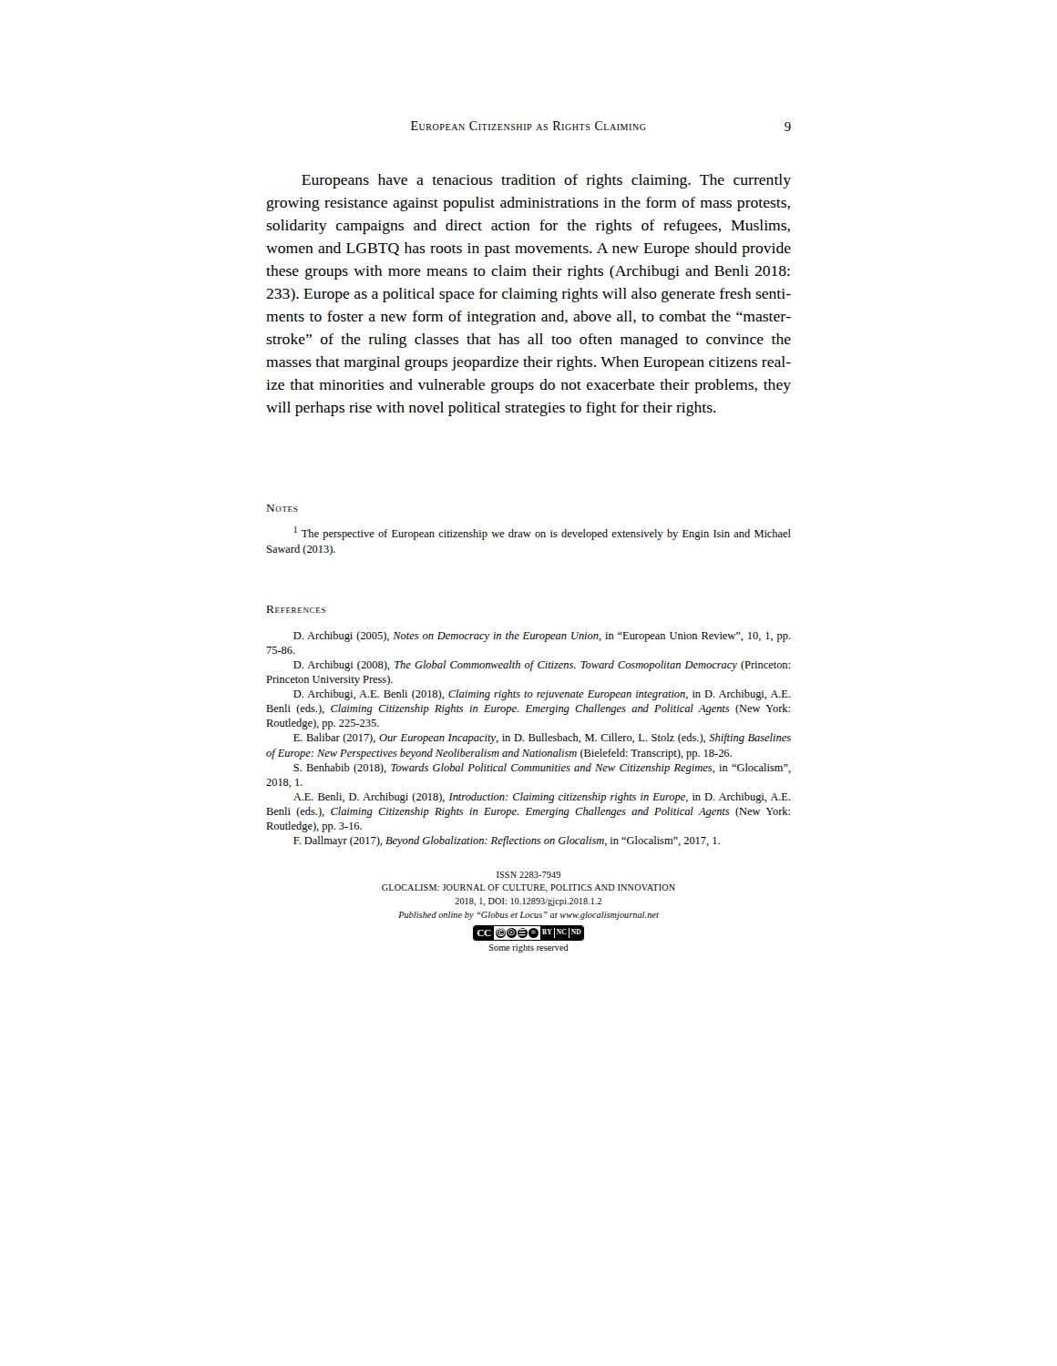European Citizenship as Rights Claiming 9
Europeans have a tenacious tradition of rights claiming. The currently growing resistance against populist administrations in the form of mass protests, solidarity campaigns and direct action for the rights of refugees, Muslims, women and LGBTQ has roots in past movements. A new Europe should provide these groups with more means to claim their rights (Archibugi and Benli 2018: 233). Europe as a political space for claiming rights will also generate fresh sentiments to foster a new form of integration and, above all, to combat the “masterstroke” of the ruling classes that has all too often managed to convince the masses that marginal groups jeopardize their rights. When European citizens realize that minorities and vulnerable groups do not exacerbate their problems, they will perhaps rise with novel political strategies to fight for their rights.
Notes
1 The perspective of European citizenship we draw on is developed extensively by Engin Isin and Michael Saward (2013).
References
D. Archibugi (2005), Notes on Democracy in the European Union, in “European Union Review”, 10, 1, pp. 75-86.
D. Archibugi (2008), The Global Commonwealth of Citizens. Toward Cosmopolitan Democracy (Princeton: Princeton University Press).
D. Archibugi, A.E. Benli (2018), Claiming rights to rejuvenate European integration, in D. Archibugi, A.E. Benli (eds.), Claiming Citizenship Rights in Europe. Emerging Challenges and Political Agents (New York: Routledge), pp. 225-235.
E. Balibar (2017), Our European Incapacity, in D. Bullesbach, M. Cillero, L. Stolz (eds.), Shifting Baselines of Europe: New Perspectives beyond Neoliberalism and Nationalism (Bielefeld: Transcript), pp. 18-26.
S. Benhabib (2018), Towards Global Political Communities and New Citizenship Regimes, in “Glocalism”, 2018, 1.
A.E. Benli, D. Archibugi (2018), Introduction: Claiming citizenship rights in Europe, in D. Archibugi, A.E. Benli (eds.), Claiming Citizenship Rights in Europe. Emerging Challenges and Political Agents (New York: Routledge), pp. 3-16.
F. Dallmayr (2017), Beyond Globalization: Reflections on Glocalism, in “Glocalism”, 2017, 1.
ISSN 2283-7949
GLOCALISM: JOURNAL OF CULTURE, POLITICS AND INNOVATION
2018, 1, DOI: 10.12893/gjcpi.2018.1.2
Published online by “Globus et Locus” at www.glocalismjournal.net
CC
Ⓒ☉☰=
BY NC ND
Some rights reserved